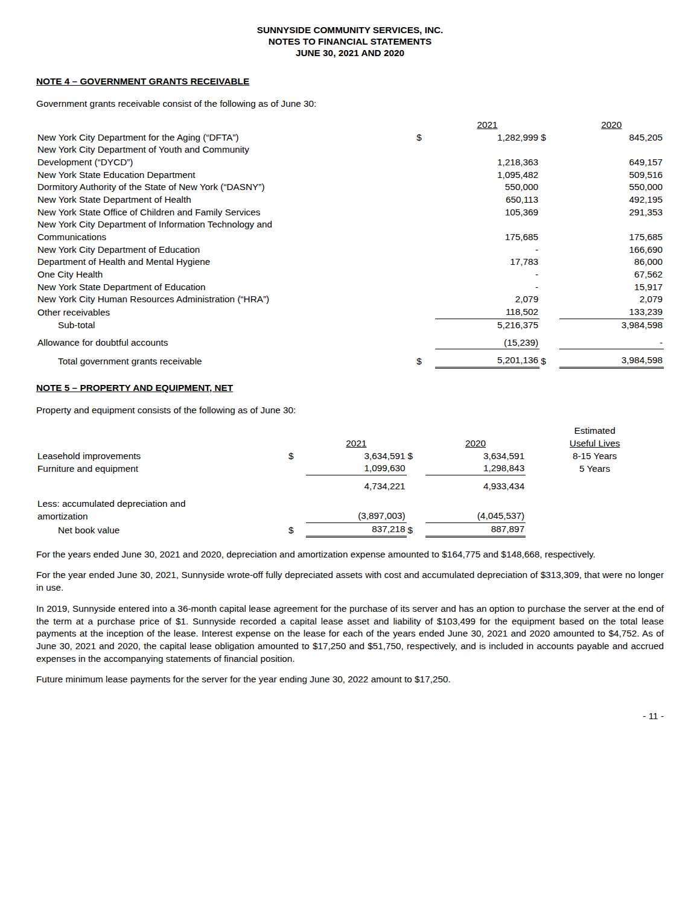SUNNYSIDE COMMUNITY SERVICES, INC.
NOTES TO FINANCIAL STATEMENTS
JUNE 30, 2021 AND 2020
NOTE 4 – GOVERNMENT GRANTS RECEIVABLE
Government grants receivable consist of the following as of June 30:
| | | 2021 | | 2020 |
| New York City Department for the Aging (“DFTA”) | $ | 1,282,999 | $ | 845,205 |
| New York City Department of Youth and Community | | | | |
| Development (“DYCD”) | | 1,218,363 | | 649,157 |
| New York State Education Department | | 1,095,482 | | 509,516 |
| Dormitory Authority of the State of New York (“DASNY”) | | 550,000 | | 550,000 |
| New York State Department of Health | | 650,113 | | 492,195 |
| New York State Office of Children and Family Services | | 105,369 | | 291,353 |
| New York City Department of Information Technology and | | | | |
| Communications | | 175,685 | | 175,685 |
| New York City Department of Education | | - | | 166,690 |
| Department of Health and Mental Hygiene | | 17,783 | | 86,000 |
| One City Health | | - | | 67,562 |
| New York State Department of Education | | - | | 15,917 |
| New York City Human Resources Administration (“HRA”) | | 2,079 | | 2,079 |
| Other receivables | | 118,502 | | 133,239 |
| Sub-total | | 5,216,375 | | 3,984,598 |
| Allowance for doubtful accounts | | (15,239) | | - |
| Total government grants receivable | $ | 5,201,136 | $ | 3,984,598 |
NOTE 5 – PROPERTY AND EQUIPMENT, NET
Property and equipment consists of the following as of June 30:
| | | | | | Estimated |
| | | 2021 | | 2020 | Useful Lives |
| Leasehold improvements | $ | 3,634,591 | $ | 3,634,591 | 8-15 Years |
| Furniture and equipment | | 1,099,630 | | 1,298,843 | 5 Years |
| | | 4,734,221 | | 4,933,434 | |
| Less: accumulated depreciation and | | | | | |
| amortization | | (3,897,003) | | (4,045,537) | |
| Net book value | $ | 837,218 | $ | 887,897 | |
For the years ended June 30, 2021 and 2020, depreciation and amortization expense amounted to $164,775 and $148,668, respectively.
For the year ended June 30, 2021, Sunnyside wrote-off fully depreciated assets with cost and accumulated depreciation of $313,309, that were no longer in use.
In 2019, Sunnyside entered into a 36-month capital lease agreement for the purchase of its server and has an option to purchase the server at the end of the term at a purchase price of $1. Sunnyside recorded a capital lease asset and liability of $103,499 for the equipment based on the total lease payments at the inception of the lease. Interest expense on the lease for each of the years ended June 30, 2021 and 2020 amounted to $4,752. As of June 30, 2021 and 2020, the capital lease obligation amounted to $17,250 and $51,750, respectively, and is included in accounts payable and accrued expenses in the accompanying statements of financial position.
Future minimum lease payments for the server for the year ending June 30, 2022 amount to $17,250.
- 11 -